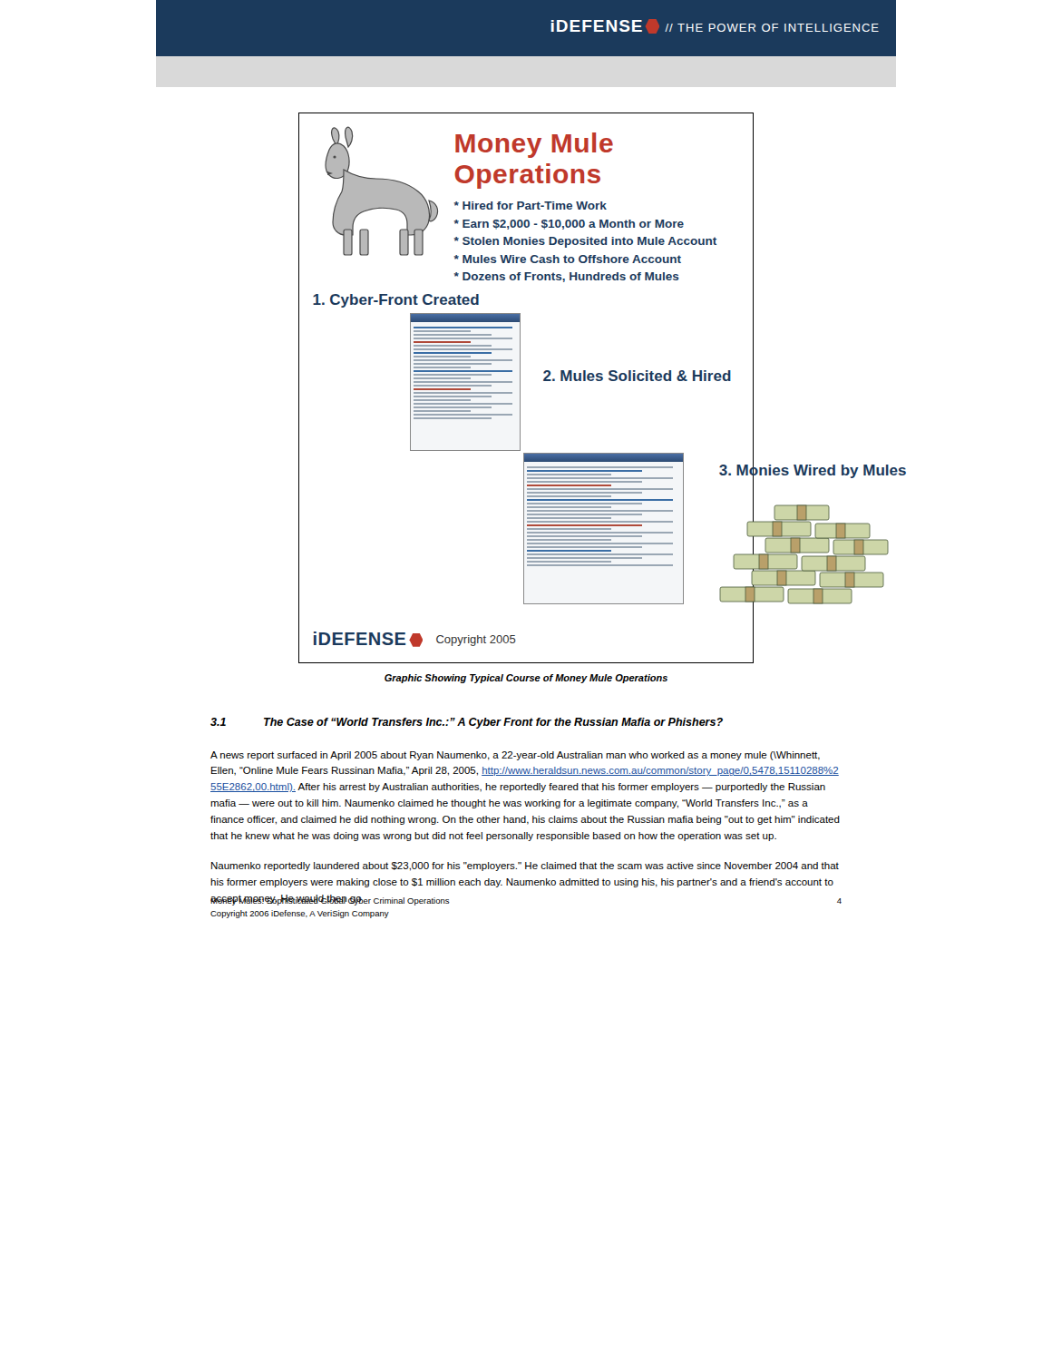iDEFENSE // THE POWER OF INTELLIGENCE
Money Mule Operations
Hired for Part-Time Work
Earn $2,000 - $10,000 a Month or More
Stolen Monies Deposited into Mule Account
Mules Wire Cash to Offshore Account
Dozens of Fronts, Hundreds of Mules
1. Cyber-Front Created
2. Mules Solicited & Hired
3. Monies Wired by Mules
iDEFENSE
Copyright 2005
Graphic Showing Typical Course of Money Mule Operations
3.1 The Case of “World Transfers Inc.:” A Cyber Front for the Russian Mafia or Phishers?
A news report surfaced in April 2005 about Ryan Naumenko, a 22-year-old Australian man who worked as a money mule (\Whinnett, Ellen, “Online Mule Fears Russinan Mafia,” April 28, 2005, http://www.heraldsun.news.com.au/common/story_page/0,5478,15110288%255E2862,00.html). After his arrest by Australian authorities, he reportedly feared that his former employers — purportedly the Russian mafia — were out to kill him. Naumenko claimed he thought he was working for a legitimate company, “World Transfers Inc.,” as a finance officer, and claimed he did nothing wrong. On the other hand, his claims about the Russian mafia being "out to get him" indicated that he knew what he was doing was wrong but did not feel personally responsible based on how the operation was set up.
Naumenko reportedly laundered about $23,000 for his "employers." He claimed that the scam was active since November 2004 and that his former employers were making close to $1 million each day. Naumenko admitted to using his, his partner's and a friend's account to accept money. He would then go
Money Mules: Sophisticated Global Cyber Criminal Operations
Copyright 2006 iDefense, A VeriSign Company
4